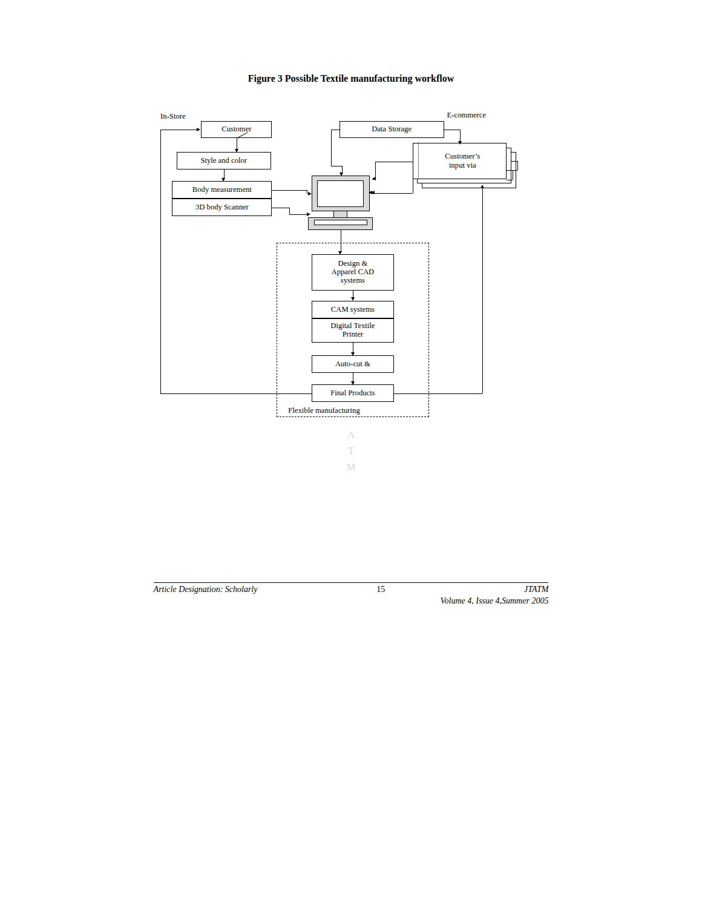Figure 3 Possible Textile manufacturing workflow
In-Store
E-commerce
Customer
Style and color
Body measurement
3D body Scanner
Data Storage
Customer’s
input via
Design &Apparel CAD systems
CAM systems
Digital Textile Printer
Auto-cut &
Final Products
Flexible manufacturing
A
T
M
Article Designation: Scholarly
15
JTATM
Volume 4, Issue 4,Summer 2005